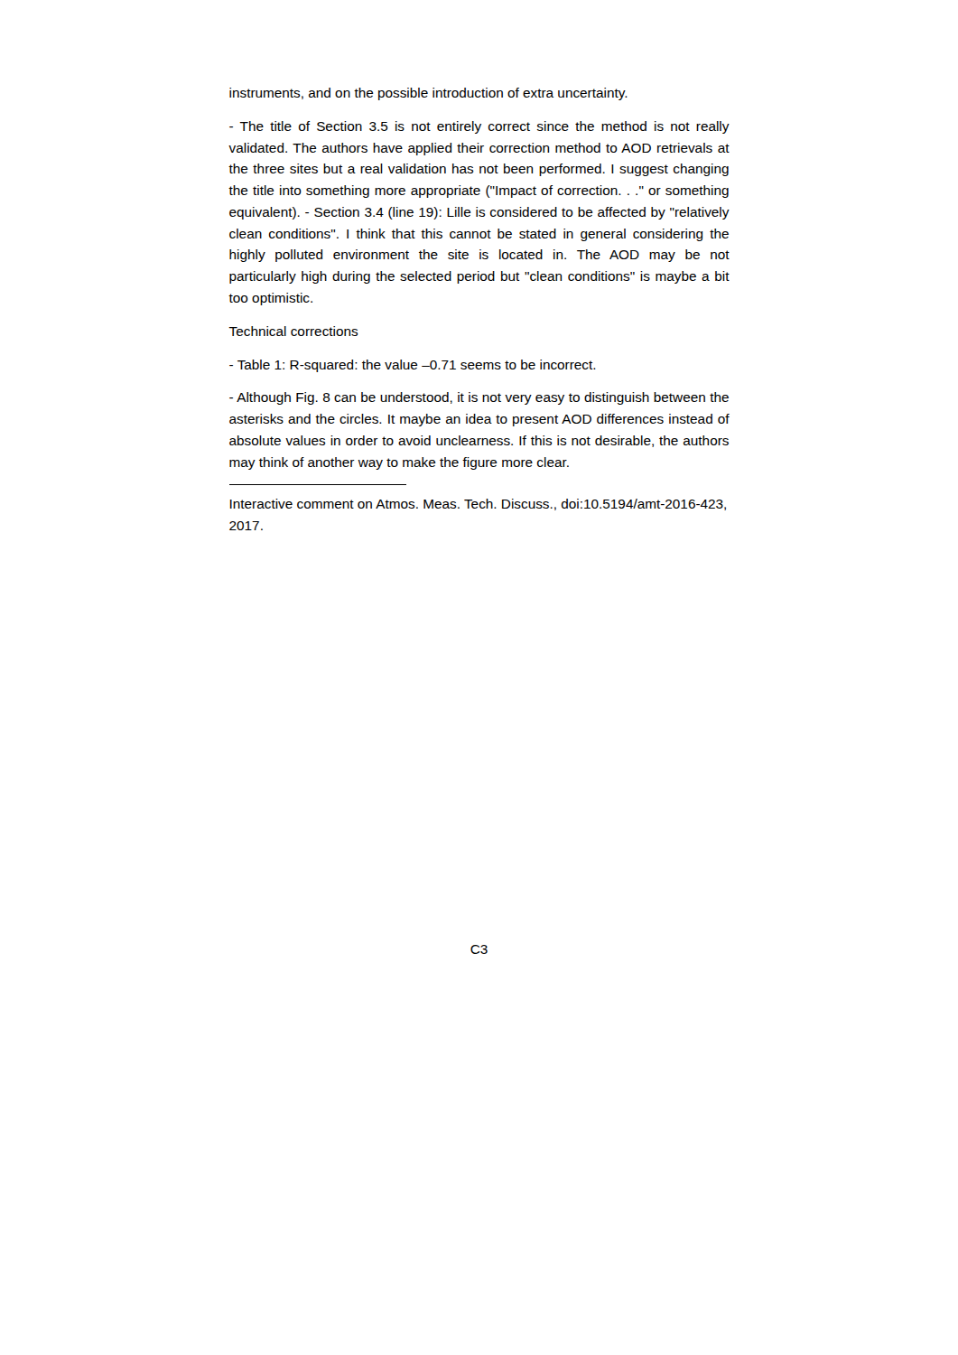instruments, and on the possible introduction of extra uncertainty.
- The title of Section 3.5 is not entirely correct since the method is not really validated. The authors have applied their correction method to AOD retrievals at the three sites but a real validation has not been performed. I suggest changing the title into something more appropriate ("Impact of correction. . ." or something equivalent). - Section 3.4 (line 19): Lille is considered to be affected by "relatively clean conditions". I think that this cannot be stated in general considering the highly polluted environment the site is located in. The AOD may be not particularly high during the selected period but "clean conditions" is maybe a bit too optimistic.
Technical corrections
- Table 1: R-squared: the value –0.71 seems to be incorrect.
- Although Fig. 8 can be understood, it is not very easy to distinguish between the asterisks and the circles. It maybe an idea to present AOD differences instead of absolute values in order to avoid unclearness. If this is not desirable, the authors may think of another way to make the figure more clear.
Interactive comment on Atmos. Meas. Tech. Discuss., doi:10.5194/amt-2016-423, 2017.
C3